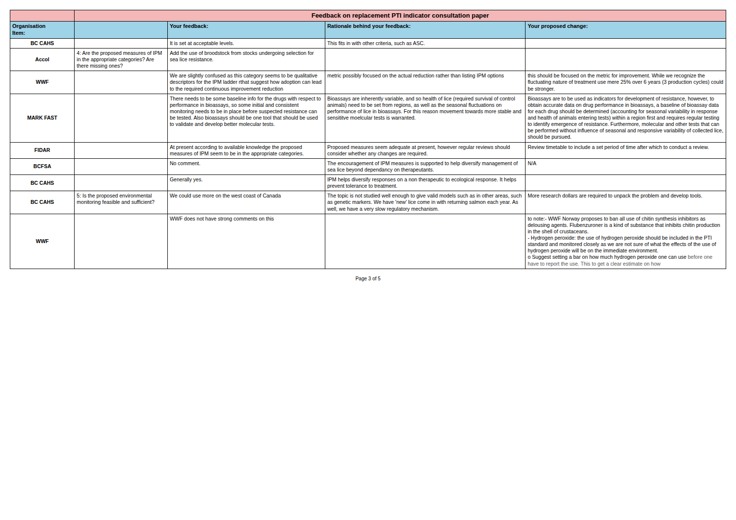| | Feedback on replacement PTI indicator consultation paper |
| --- | --- |
| Organisation Item: | | Your feedback: | Rationale behind your feedback: | Your proposed change: |
| BC CAHS | | It is set at acceptable levels. | This fits in with other criteria, such as ASC. | |
| Accol | 4: Are the proposed measures of IPM in the appropriate categories? Are there missing ones? | Add the use of broodstock from stocks undergoing selection for sea lice resistance. | | |
| WWF | | We are slightly confused as this category seems to be qualitative descriptors for the IPM ladder rthat suggest how adoption can lead to the required continuous improvement reduction | metric possibly focused on the actual reduction rather than listing IPM options | this should be focused on the metric for improvement. While we recognize the fluctuating nature of treatment use mere 25% over 6 years (3 production cycles) could be stronger. |
| MARK FAST | | There needs to be some baseline info for the drugs with respect to performance in bioassays, so some initial and consistent monitoring needs to be in place before suspected resistance can be tested. Also bioassays should be one tool that should be used to validate and develop better molecular tests. | Bioassays are inherently variable, and so health of lice (required survival of control animals) need to be set from regions, as well as the seasonal fluctuations on performance of lice in bioassays. For this reason movement towards more stable and sensititve moelcular tests is warranted. | Bioassays are to be used as indicators for development of resistance, however, to obtain accurate data on drug performance in bioassays, a baseline of bioassay data for each drug should be determined (accounting for seasonal variability in response and health of animals entering tests) within a region first and requires regular testing to identify emergence of resistance. Furthermore, molecular and other tests that can be performed without influence of seasonal and responsive variability of collected lice, should be pursued. |
| FIDAR | | At present according to available knowledge the proposed measures of IPM seem to be in the appropriate categories. | Proposed measures seem adequate at present, however regular reviews should consider whether any changes are required. | Review timetable to include a set period of time after which to conduct a review. |
| BCFSA | | No comment. | The encouragement of IPM measures is supported to help diversify management of sea lice beyond dependancy on therapeutants. | N/A |
| BC CAHS | | Generally yes. | IPM helps diversify responses on a non therapeutic to ecological response. It helps prevent tolerance to treatment. | |
| BC CAHS | 5: Is the proposed environmental monitoring feasible and sufficient? | We could use more on the west coast of Canada | The topic is not studied well enough to give valid models such as in other areas, such as genetic markers. We have 'new' lice come in with returning salmon each year. As well, we have a very slow regulatory mechanism. | More research dollars are required to unpack the problem and develop tools. |
| WWF | | WWF does not have strong comments on this | | to note:- WWF Norway proposes to ban all use of chitin synthesis inhibitors as delousing agents. Flubenzuroner is a kind of substance that inhibits chitin production in the shell of crustaceans. - Hydrogen peroxide: the use of hydrogen peroxide should be included in the PTI standard and monitored closely as we are not sure of what the effects of the use of hydrogen peroxide will be on the immediate environment. o Suggest setting a bar on how much hydrogen peroxide one can use before one have to report the use. This to get a clear estimate on how |
Page 3 of 5